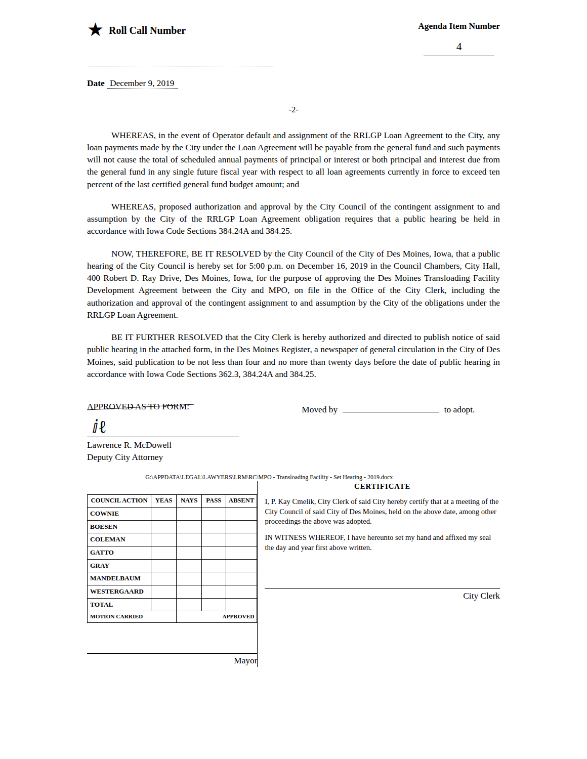★
Roll Call Number
Agenda Item Number
4
Date December 9, 2019
-2-
WHEREAS, in the event of Operator default and assignment of the RRLGP Loan Agreement to the City, any loan payments made by the City under the Loan Agreement will be payable from the general fund and such payments will not cause the total of scheduled annual payments of principal or interest or both principal and interest due from the general fund in any single future fiscal year with respect to all loan agreements currently in force to exceed ten percent of the last certified general fund budget amount; and
WHEREAS, proposed authorization and approval by the City Council of the contingent assignment to and assumption by the City of the RRLGP Loan Agreement obligation requires that a public hearing be held in accordance with Iowa Code Sections 384.24A and 384.25.
NOW, THEREFORE, BE IT RESOLVED by the City Council of the City of Des Moines, Iowa, that a public hearing of the City Council is hereby set for 5:00 p.m. on December 16, 2019 in the Council Chambers, City Hall, 400 Robert D. Ray Drive, Des Moines, Iowa, for the purpose of approving the Des Moines Transloading Facility Development Agreement between the City and MPO, on file in the Office of the City Clerk, including the authorization and approval of the contingent assignment to and assumption by the City of the obligations under the RRLGP Loan Agreement.
BE IT FURTHER RESOLVED that the City Clerk is hereby authorized and directed to publish notice of said public hearing in the attached form, in the Des Moines Register, a newspaper of general circulation in the City of Des Moines, said publication to be not less than four and no more than twenty days before the date of public hearing in accordance with Iowa Code Sections 362.3, 384.24A and 384.25.
APPROVED AS TO FORM:
ⅈℓ
Lawrence R. McDowell
Deputy City Attorney
Moved by to adopt.
G:\APPDATA\LEGAL\LAWYERS\LRM\RC\MPO - Transloading Facility - Set Hearing - 2019.docx
| COUNCIL ACTION | YEAS | NAYS | PASS | ABSENT |
| --- | --- | --- | --- | --- |
| COWNIE | | | | |
| BOESEN | | | | |
| COLEMAN | | | | |
| GATTO | | | | |
| GRAY | | | | |
| MANDELBAUM | | | | |
| WESTERGAARD | | | | |
| TOTAL | | | | |
| MOTION CARRIED | APPROVED |
Mayor
CERTIFICATE
I, P. Kay Cmelik, City Clerk of said City hereby certify that at a meeting of the City Council of said City of Des Moines, held on the above date, among other proceedings the above was adopted.
IN WITNESS WHEREOF, I have hereunto set my hand and affixed my seal the day and year first above written.
City Clerk